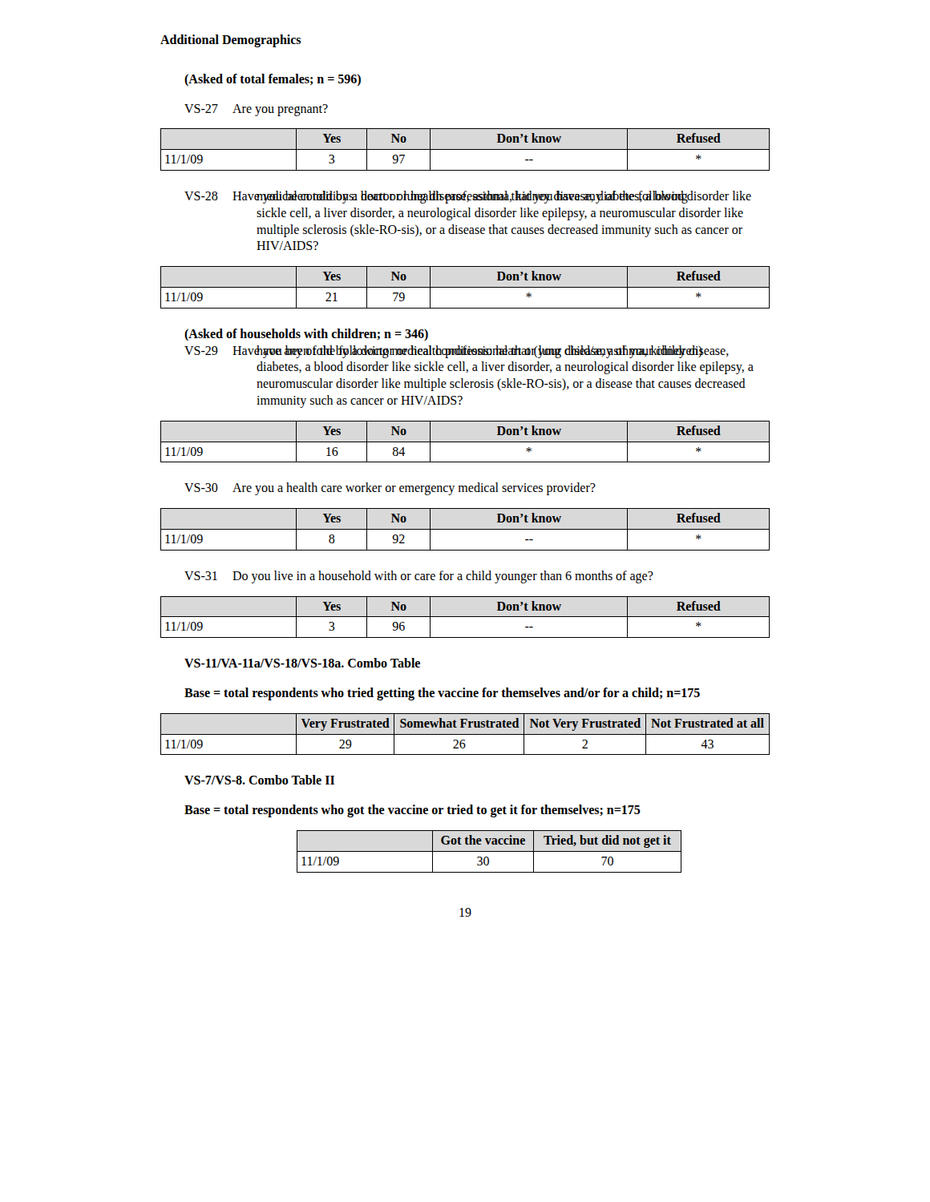Additional Demographics
(Asked of total females; n = 596)
VS-27 Are you pregnant?
| | Yes | No | Don’t know | Refused |
| --- | --- | --- | --- | --- |
| 11/1/09 | 3 | 97 | -- | * |
VS-28 Have you been told by a doctor or health professional that you have any of the following medical conditions: heart or lung disease, asthma, kidney disease, diabetes, a blood disorder like sickle cell, a liver disorder, a neurological disorder like epilepsy, a neuromuscular disorder like multiple sclerosis (skle-RO-sis), or a disease that causes decreased immunity such as cancer or HIV/AIDS?
| | Yes | No | Don’t know | Refused |
| --- | --- | --- | --- | --- |
| 11/1/09 | 21 | 79 | * | * |
(Asked of households with children; n = 346)
VS-29 Have you been told by a doctor or health professional that (your child/any of your children) have any of the following medical conditions: heart or lung disease, asthma, kidney disease, diabetes, a blood disorder like sickle cell, a liver disorder, a neurological disorder like epilepsy, a neuromuscular disorder like multiple sclerosis (skle-RO-sis), or a disease that causes decreased immunity such as cancer or HIV/AIDS?
| | Yes | No | Don’t know | Refused |
| --- | --- | --- | --- | --- |
| 11/1/09 | 16 | 84 | * | * |
VS-30 Are you a health care worker or emergency medical services provider?
| | Yes | No | Don’t know | Refused |
| --- | --- | --- | --- | --- |
| 11/1/09 | 8 | 92 | -- | * |
VS-31 Do you live in a household with or care for a child younger than 6 months of age?
| | Yes | No | Don’t know | Refused |
| --- | --- | --- | --- | --- |
| 11/1/09 | 3 | 96 | -- | * |
VS-11/VA-11a/VS-18/VS-18a. Combo Table
Base = total respondents who tried getting the vaccine for themselves and/or for a child; n=175
| | Very Frustrated | Somewhat Frustrated | Not Very Frustrated | Not Frustrated at all |
| --- | --- | --- | --- | --- |
| 11/1/09 | 29 | 26 | 2 | 43 |
VS-7/VS-8. Combo Table II
Base = total respondents who got the vaccine or tried to get it for themselves; n=175
| | Got the vaccine | Tried, but did not get it |
| --- | --- | --- |
| 11/1/09 | 30 | 70 |
19